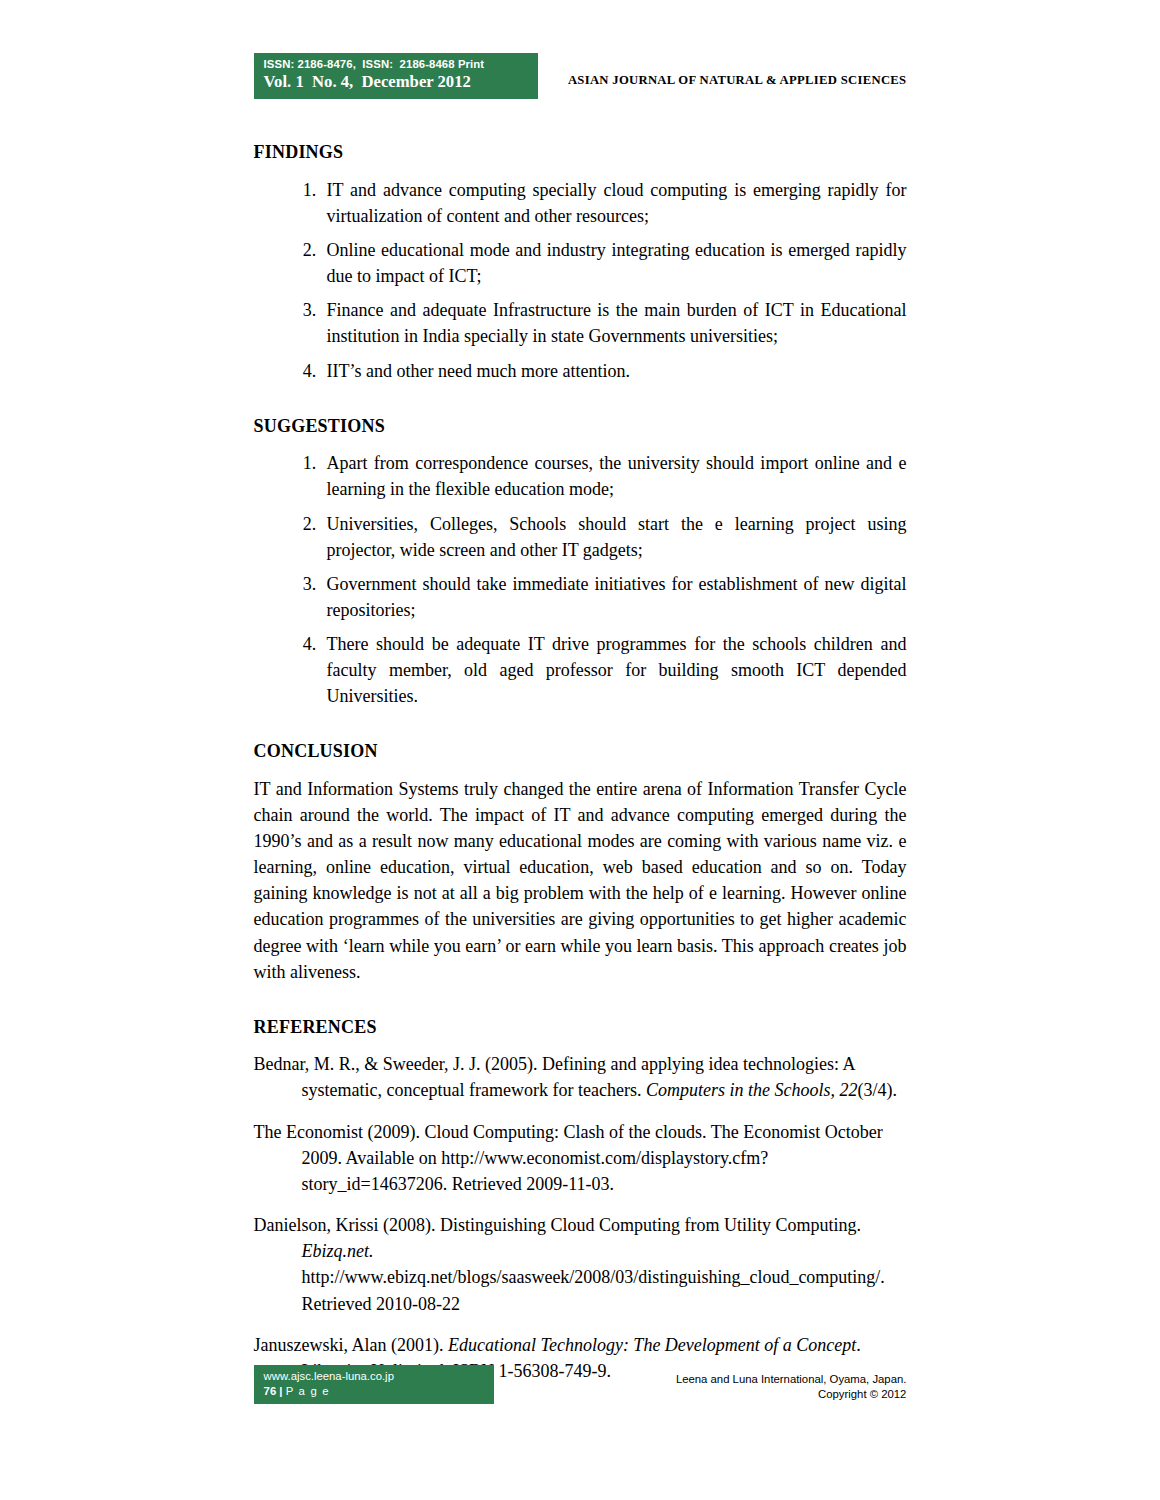ISSN: 2186-8476, ISSN: 2186-8468 Print
Vol. 1 No. 4, December 2012
ASIAN JOURNAL OF NATURAL & APPLIED SCIENCES
FINDINGS
IT and advance computing specially cloud computing is emerging rapidly for virtualization of content and other resources;
Online educational mode and industry integrating education is emerged rapidly due to impact of ICT;
Finance and adequate Infrastructure is the main burden of ICT in Educational institution in India specially in state Governments universities;
IIT’s and other need much more attention.
SUGGESTIONS
Apart from correspondence courses, the university should import online and e learning in the flexible education mode;
Universities, Colleges, Schools should start the e learning project using projector, wide screen and other IT gadgets;
Government should take immediate initiatives for establishment of new digital repositories;
There should be adequate IT drive programmes for the schools children and faculty member, old aged professor for building smooth ICT depended Universities.
CONCLUSION
IT and Information Systems truly changed the entire arena of Information Transfer Cycle chain around the world. The impact of IT and advance computing emerged during the 1990’s and as a result now many educational modes are coming with various name viz. e learning, online education, virtual education, web based education and so on. Today gaining knowledge is not at all a big problem with the help of e learning. However online education programmes of the universities are giving opportunities to get higher academic degree with ‘learn while you earn’ or earn while you learn basis. This approach creates job with aliveness.
REFERENCES
Bednar, M. R., & Sweeder, J. J. (2005). Defining and applying idea technologies: A systematic, conceptual framework for teachers. Computers in the Schools, 22(3/4).
The Economist (2009). Cloud Computing: Clash of the clouds. The Economist October 2009. Available on http://www.economist.com/displaystory.cfm?story_id=14637206. Retrieved 2009-11-03.
Danielson, Krissi (2008). Distinguishing Cloud Computing from Utility Computing. Ebizq.net. http://www.ebizq.net/blogs/saasweek/2008/03/distinguishing_cloud_computing/. Retrieved 2010-08-22
Januszewski, Alan (2001). Educational Technology: The Development of a Concept. Libraries Unlimited. ISBN 1-56308-749-9.
www.ajsc.leena-luna.co.jp
76 | P a g e
Leena and Luna International, Oyama, Japan.
Copyright © 2012